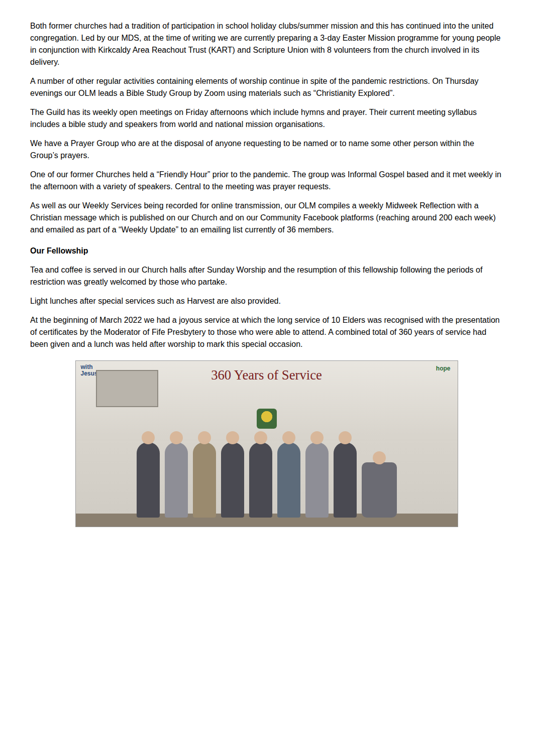Both former churches had a tradition of participation in school holiday clubs/summer mission and this has continued into the united congregation. Led by our MDS, at the time of writing we are currently preparing a 3-day Easter Mission programme for young people in conjunction with Kirkcaldy Area Reachout Trust (KART) and Scripture Union with 8 volunteers from the church involved in its delivery.
A number of other regular activities containing elements of worship continue in spite of the pandemic restrictions. On Thursday evenings our OLM leads a Bible Study Group by Zoom using materials such as “Christianity Explored”.
The Guild has its weekly open meetings on Friday afternoons which include hymns and prayer. Their current meeting syllabus includes a bible study and speakers from world and national mission organisations.
We have a Prayer Group who are at the disposal of anyone requesting to be named or to name some other person within the Group’s prayers.
One of our former Churches held a “Friendly Hour” prior to the pandemic. The group was Informal Gospel based and it met weekly in the afternoon with a variety of speakers. Central to the meeting was prayer requests.
As well as our Weekly Services being recorded for online transmission, our OLM compiles a weekly Midweek Reflection with a Christian message which is published on our Church and on our Community Facebook platforms (reaching around 200 each week) and emailed as part of a “Weekly Update” to an emailing list currently of 36 members.
Our Fellowship
Tea and coffee is served in our Church halls after Sunday Worship and the resumption of this fellowship following the periods of restriction was greatly welcomed by those who partake.
Light lunches after special services such as Harvest are also provided.
At the beginning of March 2022 we had a joyous service at which the long service of 10 Elders was recognised with the presentation of certificates by the Moderator of Fife Presbytery to those who were able to attend. A combined total of 360 years of service had been given and a lunch was held after worship to mark this special occasion.
with
Jesus
hope
360 Years of Service